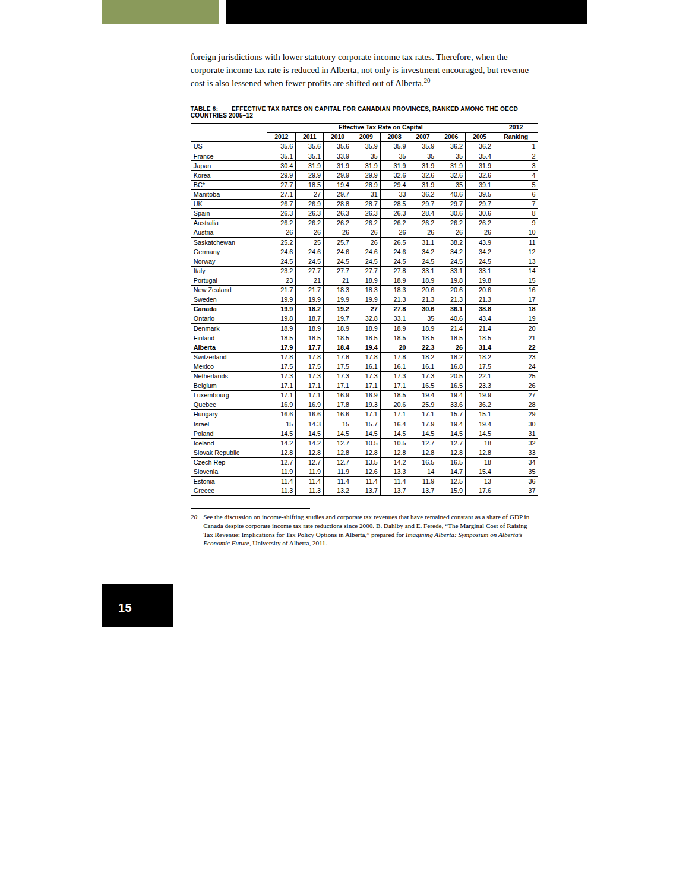foreign jurisdictions with lower statutory corporate income tax rates. Therefore, when the corporate income tax rate is reduced in Alberta, not only is investment encouraged, but revenue cost is also lessened when fewer profits are shifted out of Alberta.20
TABLE 6: EFFECTIVE TAX RATES ON CAPITAL FOR CANADIAN PROVINCES, RANKED AMONG THE OECD COUNTRIES 2005–12
| | Effective Tax Rate on Capital | 2012 |
| --- | --- | --- |
| 2012 | 2011 | 2010 | 2009 | 2008 | 2007 | 2006 | 2005 | Ranking |
| US | 35.6 | 35.6 | 35.6 | 35.9 | 35.9 | 35.9 | 36.2 | 36.2 | 1 |
| France | 35.1 | 35.1 | 33.9 | 35 | 35 | 35 | 35 | 35.4 | 2 |
| Japan | 30.4 | 31.9 | 31.9 | 31.9 | 31.9 | 31.9 | 31.9 | 31.9 | 3 |
| Korea | 29.9 | 29.9 | 29.9 | 29.9 | 32.6 | 32.6 | 32.6 | 32.6 | 4 |
| BC* | 27.7 | 18.5 | 19.4 | 28.9 | 29.4 | 31.9 | 35 | 39.1 | 5 |
| Manitoba | 27.1 | 27 | 29.7 | 31 | 33 | 36.2 | 40.6 | 39.5 | 6 |
| UK | 26.7 | 26.9 | 28.8 | 28.7 | 28.5 | 29.7 | 29.7 | 29.7 | 7 |
| Spain | 26.3 | 26.3 | 26.3 | 26.3 | 26.3 | 28.4 | 30.6 | 30.6 | 8 |
| Australia | 26.2 | 26.2 | 26.2 | 26.2 | 26.2 | 26.2 | 26.2 | 26.2 | 9 |
| Austria | 26 | 26 | 26 | 26 | 26 | 26 | 26 | 26 | 10 |
| Saskatchewan | 25.2 | 25 | 25.7 | 26 | 26.5 | 31.1 | 38.2 | 43.9 | 11 |
| Germany | 24.6 | 24.6 | 24.6 | 24.6 | 24.6 | 34.2 | 34.2 | 34.2 | 12 |
| Norway | 24.5 | 24.5 | 24.5 | 24.5 | 24.5 | 24.5 | 24.5 | 24.5 | 13 |
| Italy | 23.2 | 27.7 | 27.7 | 27.7 | 27.8 | 33.1 | 33.1 | 33.1 | 14 |
| Portugal | 23 | 21 | 21 | 18.9 | 18.9 | 18.9 | 19.8 | 19.8 | 15 |
| New Zealand | 21.7 | 21.7 | 18.3 | 18.3 | 18.3 | 20.6 | 20.6 | 20.6 | 16 |
| Sweden | 19.9 | 19.9 | 19.9 | 19.9 | 21.3 | 21.3 | 21.3 | 21.3 | 17 |
| Canada | 19.9 | 18.2 | 19.2 | 27 | 27.8 | 30.6 | 36.1 | 38.8 | 18 |
| Ontario | 19.8 | 18.7 | 19.7 | 32.8 | 33.1 | 35 | 40.6 | 43.4 | 19 |
| Denmark | 18.9 | 18.9 | 18.9 | 18.9 | 18.9 | 18.9 | 21.4 | 21.4 | 20 |
| Finland | 18.5 | 18.5 | 18.5 | 18.5 | 18.5 | 18.5 | 18.5 | 18.5 | 21 |
| Alberta | 17.9 | 17.7 | 18.4 | 19.4 | 20 | 22.3 | 26 | 31.4 | 22 |
| Switzerland | 17.8 | 17.8 | 17.8 | 17.8 | 17.8 | 18.2 | 18.2 | 18.2 | 23 |
| Mexico | 17.5 | 17.5 | 17.5 | 16.1 | 16.1 | 16.1 | 16.8 | 17.5 | 24 |
| Netherlands | 17.3 | 17.3 | 17.3 | 17.3 | 17.3 | 17.3 | 20.5 | 22.1 | 25 |
| Belgium | 17.1 | 17.1 | 17.1 | 17.1 | 17.1 | 16.5 | 16.5 | 23.3 | 26 |
| Luxembourg | 17.1 | 17.1 | 16.9 | 16.9 | 18.5 | 19.4 | 19.4 | 19.9 | 27 |
| Quebec | 16.9 | 16.9 | 17.8 | 19.3 | 20.6 | 25.9 | 33.6 | 36.2 | 28 |
| Hungary | 16.6 | 16.6 | 16.6 | 17.1 | 17.1 | 17.1 | 15.7 | 15.1 | 29 |
| Israel | 15 | 14.3 | 15 | 15.7 | 16.4 | 17.9 | 19.4 | 19.4 | 30 |
| Poland | 14.5 | 14.5 | 14.5 | 14.5 | 14.5 | 14.5 | 14.5 | 14.5 | 31 |
| Iceland | 14.2 | 14.2 | 12.7 | 10.5 | 10.5 | 12.7 | 12.7 | 18 | 32 |
| Slovak Republic | 12.8 | 12.8 | 12.8 | 12.8 | 12.8 | 12.8 | 12.8 | 12.8 | 33 |
| Czech Rep | 12.7 | 12.7 | 12.7 | 13.5 | 14.2 | 16.5 | 16.5 | 18 | 34 |
| Slovenia | 11.9 | 11.9 | 11.9 | 12.6 | 13.3 | 14 | 14.7 | 15.4 | 35 |
| Estonia | 11.4 | 11.4 | 11.4 | 11.4 | 11.4 | 11.9 | 12.5 | 13 | 36 |
| Greece | 11.3 | 11.3 | 13.2 | 13.7 | 13.7 | 13.7 | 15.9 | 17.6 | 37 |
20
See the discussion on income-shifting studies and corporate tax revenues that have remained constant as a share of GDP in Canada despite corporate income tax rate reductions since 2000. B. Dahlby and E. Ferede, “The Marginal Cost of Raising Tax Revenue: Implications for Tax Policy Options in Alberta,” prepared for Imagining Alberta: Symposium on Alberta’s Economic Future, University of Alberta, 2011.
15